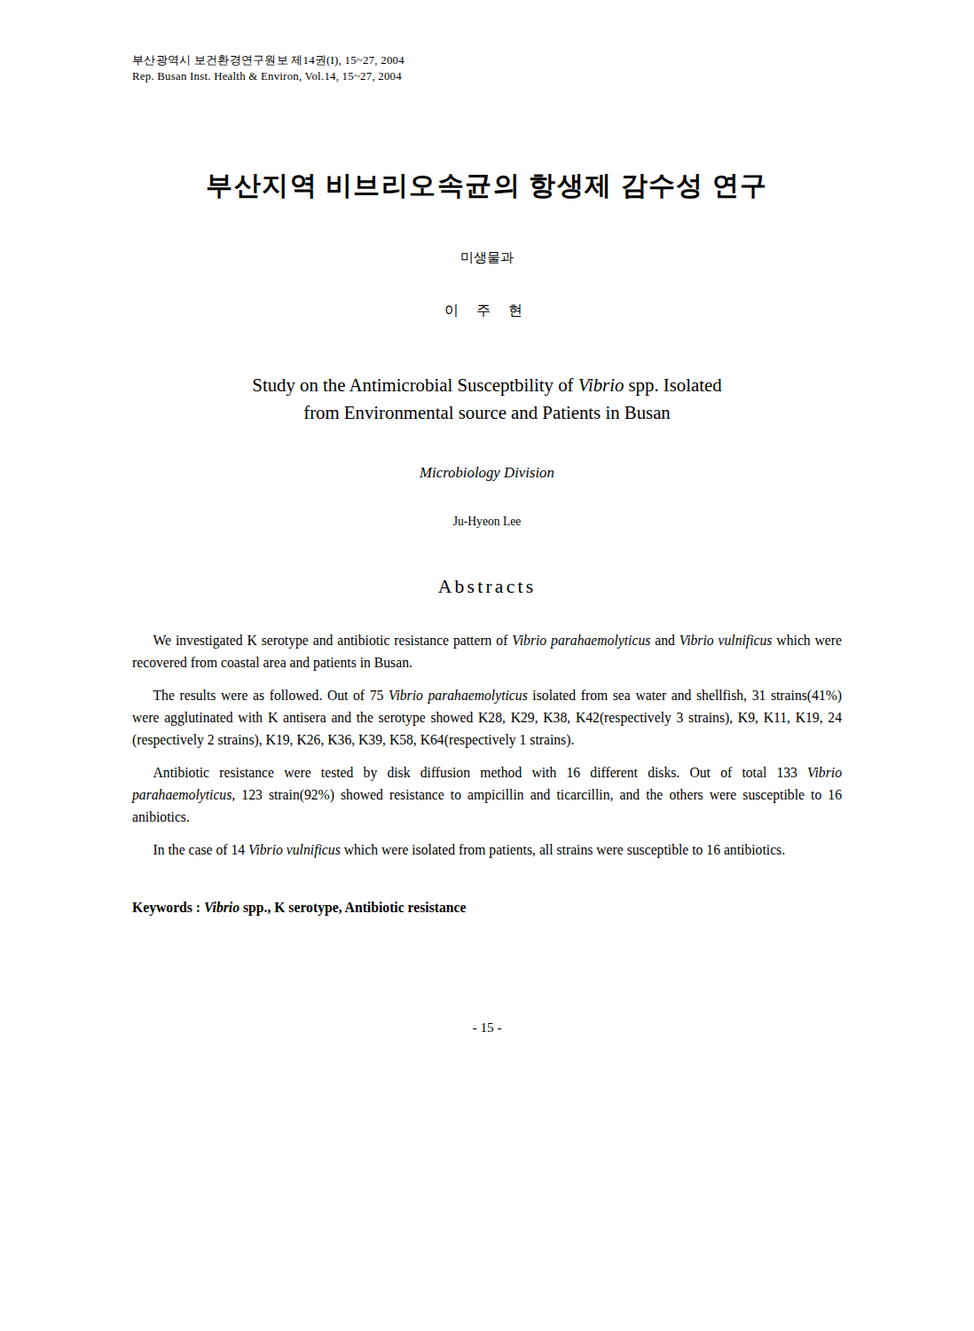부산광역시 보건환경연구원보 제14권(I), 15~27, 2004
Rep. Busan Inst. Health & Environ, Vol.14, 15~27, 2004
부산지역 비브리오속균의 항생제 감수성 연구
미생물과
이 주 현
Study on the Antimicrobial Susceptbility of Vibrio spp. Isolated
from Environmental source and Patients in Busan
Microbiology Division
Ju-Hyeon Lee
Abstracts
We investigated K serotype and antibiotic resistance pattern of Vibrio parahaemolyticus and Vibrio vulnificus which were recovered from coastal area and patients in Busan.
The results were as followed. Out of 75 Vibrio parahaemolyticus isolated from sea water and shellfish, 31 strains(41%) were agglutinated with K antisera and the serotype showed K28, K29, K38, K42(respectively 3 strains), K9, K11, K19, 24 (respectively 2 strains), K19, K26, K36, K39, K58, K64(respectively 1 strains).
Antibiotic resistance were tested by disk diffusion method with 16 different disks. Out of total 133 Vibrio parahaemolyticus, 123 strain(92%) showed resistance to ampicillin and ticarcillin, and the others were susceptible to 16 anibiotics.
In the case of 14 Vibrio vulnificus which were isolated from patients, all strains were susceptible to 16 antibiotics.
Keywords : Vibrio spp., K serotype, Antibiotic resistance
- 15 -